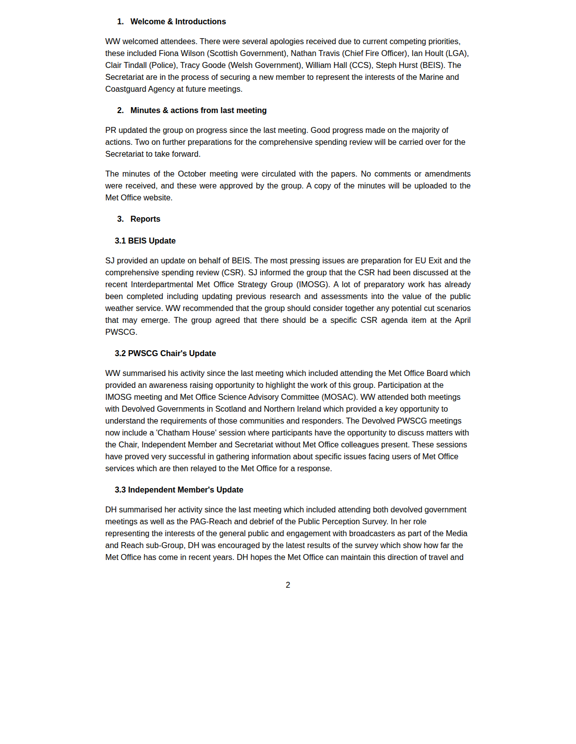1. Welcome & Introductions
WW welcomed attendees. There were several apologies received due to current competing priorities, these included Fiona Wilson (Scottish Government), Nathan Travis (Chief Fire Officer), Ian Hoult (LGA), Clair Tindall (Police), Tracy Goode (Welsh Government), William Hall (CCS), Steph Hurst (BEIS). The Secretariat are in the process of securing a new member to represent the interests of the Marine and Coastguard Agency at future meetings.
2. Minutes & actions from last meeting
PR updated the group on progress since the last meeting. Good progress made on the majority of actions. Two on further preparations for the comprehensive spending review will be carried over for the Secretariat to take forward.
The minutes of the October meeting were circulated with the papers. No comments or amendments were received, and these were approved by the group. A copy of the minutes will be uploaded to the Met Office website.
3. Reports
3.1 BEIS Update
SJ provided an update on behalf of BEIS. The most pressing issues are preparation for EU Exit and the comprehensive spending review (CSR). SJ informed the group that the CSR had been discussed at the recent Interdepartmental Met Office Strategy Group (IMOSG). A lot of preparatory work has already been completed including updating previous research and assessments into the value of the public weather service. WW recommended that the group should consider together any potential cut scenarios that may emerge. The group agreed that there should be a specific CSR agenda item at the April PWSCG.
3.2 PWSCG Chair's Update
WW summarised his activity since the last meeting which included attending the Met Office Board which provided an awareness raising opportunity to highlight the work of this group. Participation at the IMOSG meeting and Met Office Science Advisory Committee (MOSAC). WW attended both meetings with Devolved Governments in Scotland and Northern Ireland which provided a key opportunity to understand the requirements of those communities and responders. The Devolved PWSCG meetings now include a 'Chatham House' session where participants have the opportunity to discuss matters with the Chair, Independent Member and Secretariat without Met Office colleagues present. These sessions have proved very successful in gathering information about specific issues facing users of Met Office services which are then relayed to the Met Office for a response.
3.3 Independent Member's Update
DH summarised her activity since the last meeting which included attending both devolved government meetings as well as the PAG-Reach and debrief of the Public Perception Survey. In her role representing the interests of the general public and engagement with broadcasters as part of the Media and Reach sub-Group, DH was encouraged by the latest results of the survey which show how far the Met Office has come in recent years. DH hopes the Met Office can maintain this direction of travel and
2